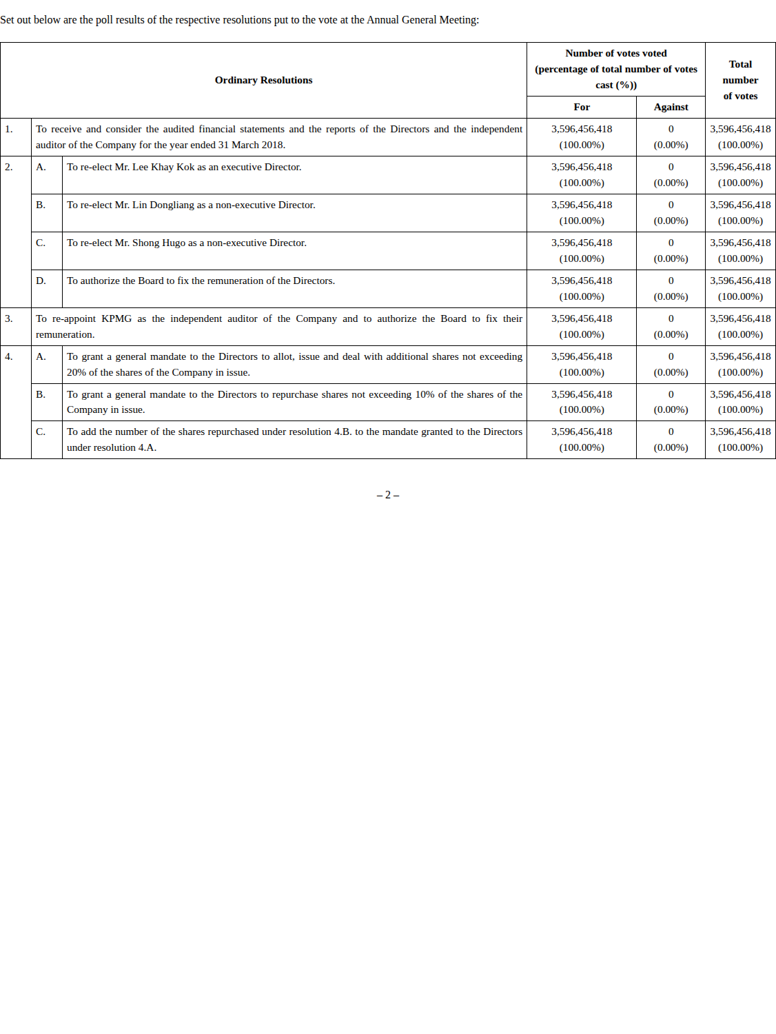Set out below are the poll results of the respective resolutions put to the vote at the Annual General Meeting:
| Ordinary Resolutions | Number of votes voted (percentage of total number of votes cast (%)) | Total number of votes |
| --- | --- | --- |
| For | Against |
| 1. | To receive and consider the audited financial statements and the reports of the Directors and the independent auditor of the Company for the year ended 31 March 2018. | 3,596,456,418 (100.00%) | 0 (0.00%) | 3,596,456,418 (100.00%) |
| 2. | A. | To re-elect Mr. Lee Khay Kok as an executive Director. | 3,596,456,418 (100.00%) | 0 (0.00%) | 3,596,456,418 (100.00%) |
| B. | To re-elect Mr. Lin Dongliang as a non-executive Director. | 3,596,456,418 (100.00%) | 0 (0.00%) | 3,596,456,418 (100.00%) |
| C. | To re-elect Mr. Shong Hugo as a non-executive Director. | 3,596,456,418 (100.00%) | 0 (0.00%) | 3,596,456,418 (100.00%) |
| D. | To authorize the Board to fix the remuneration of the Directors. | 3,596,456,418 (100.00%) | 0 (0.00%) | 3,596,456,418 (100.00%) |
| 3. | To re-appoint KPMG as the independent auditor of the Company and to authorize the Board to fix their remuneration. | 3,596,456,418 (100.00%) | 0 (0.00%) | 3,596,456,418 (100.00%) |
| 4. | A. | To grant a general mandate to the Directors to allot, issue and deal with additional shares not exceeding 20% of the shares of the Company in issue. | 3,596,456,418 (100.00%) | 0 (0.00%) | 3,596,456,418 (100.00%) |
| B. | To grant a general mandate to the Directors to repurchase shares not exceeding 10% of the shares of the Company in issue. | 3,596,456,418 (100.00%) | 0 (0.00%) | 3,596,456,418 (100.00%) |
| C. | To add the number of the shares repurchased under resolution 4.B. to the mandate granted to the Directors under resolution 4.A. | 3,596,456,418 (100.00%) | 0 (0.00%) | 3,596,456,418 (100.00%) |
– 2 –